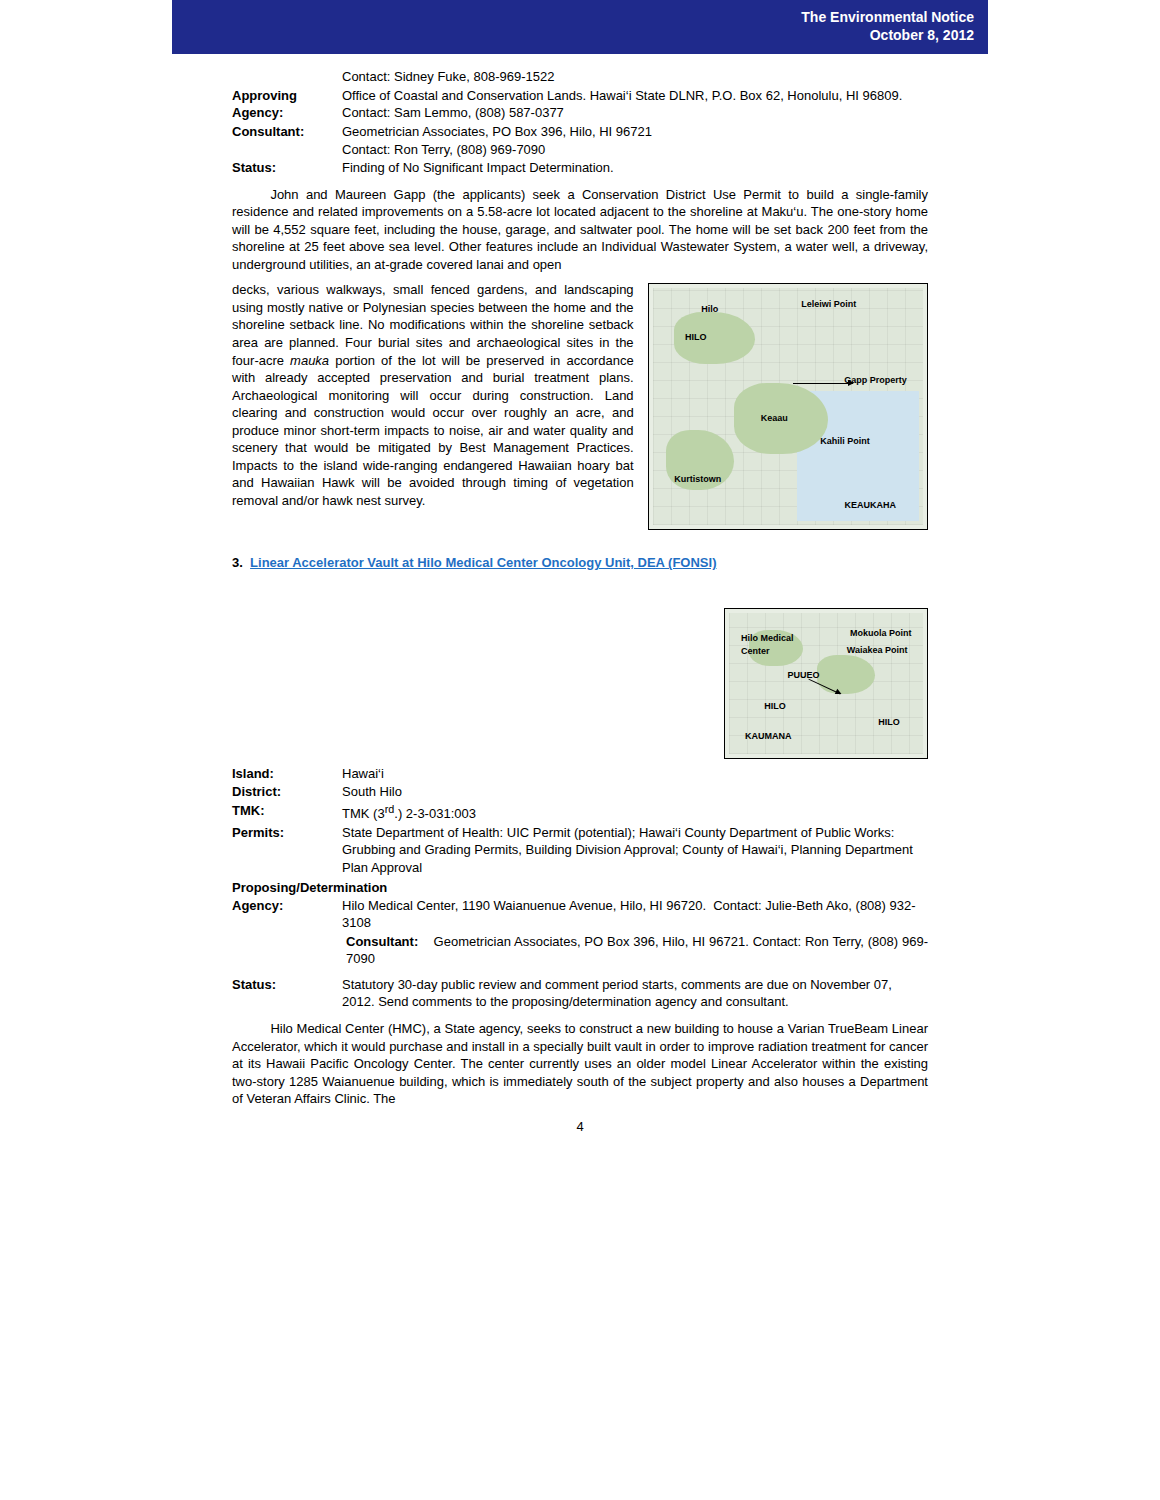The Environmental Notice
October 8, 2012
| | Contact: Sidney Fuke, 808-969-1522 |
| Approving Agency: | Office of Coastal and Conservation Lands. Hawai‘i State DLNR, P.O. Box 62, Honolulu, HI 96809. Contact: Sam Lemmo, (808) 587-0377 |
| Consultant: | Geometrician Associates, PO Box 396, Hilo, HI 96721 Contact: Ron Terry, (808) 969-7090 |
| Status: | Finding of No Significant Impact Determination. |
John and Maureen Gapp (the applicants) seek a Conservation District Use Permit to build a single-family residence and related improvements on a 5.58-acre lot located adjacent to the shoreline at Maku‘u. The one-story home will be 4,552 square feet, including the house, garage, and saltwater pool. The home will be set back 200 feet from the shoreline at 25 feet above sea level. Other features include an Individual Wastewater System, a water well, a driveway, underground utilities, an at-grade covered lanai and open
Hilo
Leleiwi Point
HILO
Gapp Property
Keaau
Kahili Point
Kurtistown
KEAUKAHA
decks, various walkways, small fenced gardens, and landscaping using mostly native or Polynesian species between the home and the shoreline setback line. No modifications within the shoreline setback area are planned. Four burial sites and archaeological sites in the four-acre mauka portion of the lot will be preserved in accordance with already accepted preservation and burial treatment plans. Archaeological monitoring will occur during construction. Land clearing and construction would occur over roughly an acre, and produce minor short-term impacts to noise, air and water quality and scenery that would be mitigated by Best Management Practices. Impacts to the island wide-ranging endangered Hawaiian hoary bat and Hawaiian Hawk will be avoided through timing of vegetation removal and/or hawk nest survey.
3. Linear Accelerator Vault at Hilo Medical Center Oncology Unit, DEA (FONSI)
Hilo Medical
Center
Mokuola Point
Waiakea Point
PUUEO
HILO
HILO
KAUMANA
| Island: | Hawai‘i |
| District: | South Hilo |
| TMK: | TMK (3 rd .) 2-3-031:003 |
| Permits: | State Department of Health: UIC Permit (potential); Hawai‘i County Department of Public Works: Grubbing and Grading Permits, Building Division Approval; County of Hawai‘i, Planning Department Plan Approval |
Proposing/Determination
| Agency: | Hilo Medical Center, 1190 Waianuenue Avenue, Hilo, HI 96720. Contact: Julie-Beth Ako, (808) 932-3108 |
Consultant: Geometrician Associates, PO Box 396, Hilo, HI 96721. Contact: Ron Terry, (808) 969-7090
| Status: | Statutory 30-day public review and comment period starts, comments are due on November 07, 2012. Send comments to the proposing/determination agency and consultant. |
Hilo Medical Center (HMC), a State agency, seeks to construct a new building to house a Varian TrueBeam Linear Accelerator, which it would purchase and install in a specially built vault in order to improve radiation treatment for cancer at its Hawaii Pacific Oncology Center. The center currently uses an older model Linear Accelerator within the existing two-story 1285 Waianuenue building, which is immediately south of the subject property and also houses a Department of Veteran Affairs Clinic. The
4